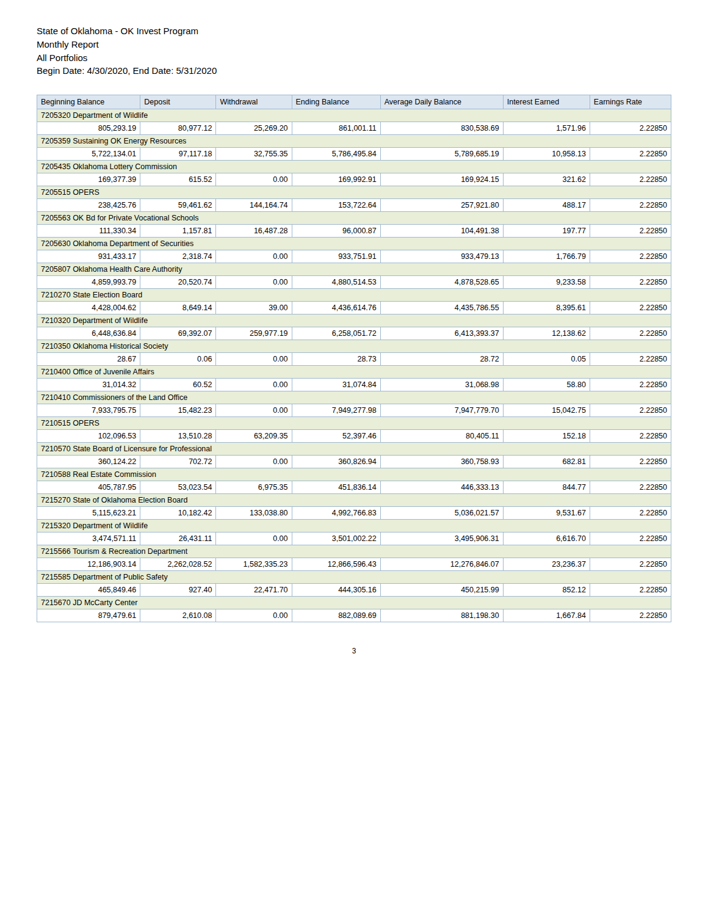State of Oklahoma - OK Invest Program
Monthly Report
All Portfolios
Begin Date: 4/30/2020, End Date: 5/31/2020
| Beginning Balance | Deposit | Withdrawal | Ending Balance | Average Daily Balance | Interest Earned | Earnings Rate |
| --- | --- | --- | --- | --- | --- | --- |
| 7205320 Department of Wildlife |
| 805,293.19 | 80,977.12 | 25,269.20 | 861,001.11 | 830,538.69 | 1,571.96 | 2.22850 |
| 7205359 Sustaining OK Energy Resources |
| 5,722,134.01 | 97,117.18 | 32,755.35 | 5,786,495.84 | 5,789,685.19 | 10,958.13 | 2.22850 |
| 7205435 Oklahoma Lottery Commission |
| 169,377.39 | 615.52 | 0.00 | 169,992.91 | 169,924.15 | 321.62 | 2.22850 |
| 7205515 OPERS |
| 238,425.76 | 59,461.62 | 144,164.74 | 153,722.64 | 257,921.80 | 488.17 | 2.22850 |
| 7205563 OK Bd for Private Vocational Schools |
| 111,330.34 | 1,157.81 | 16,487.28 | 96,000.87 | 104,491.38 | 197.77 | 2.22850 |
| 7205630 Oklahoma Department of Securities |
| 931,433.17 | 2,318.74 | 0.00 | 933,751.91 | 933,479.13 | 1,766.79 | 2.22850 |
| 7205807 Oklahoma Health Care Authority |
| 4,859,993.79 | 20,520.74 | 0.00 | 4,880,514.53 | 4,878,528.65 | 9,233.58 | 2.22850 |
| 7210270 State Election Board |
| 4,428,004.62 | 8,649.14 | 39.00 | 4,436,614.76 | 4,435,786.55 | 8,395.61 | 2.22850 |
| 7210320 Department of Wildlife |
| 6,448,636.84 | 69,392.07 | 259,977.19 | 6,258,051.72 | 6,413,393.37 | 12,138.62 | 2.22850 |
| 7210350 Oklahoma Historical Society |
| 28.67 | 0.06 | 0.00 | 28.73 | 28.72 | 0.05 | 2.22850 |
| 7210400 Office of Juvenile Affairs |
| 31,014.32 | 60.52 | 0.00 | 31,074.84 | 31,068.98 | 58.80 | 2.22850 |
| 7210410 Commissioners of the Land Office |
| 7,933,795.75 | 15,482.23 | 0.00 | 7,949,277.98 | 7,947,779.70 | 15,042.75 | 2.22850 |
| 7210515 OPERS |
| 102,096.53 | 13,510.28 | 63,209.35 | 52,397.46 | 80,405.11 | 152.18 | 2.22850 |
| 7210570 State Board of Licensure for Professional |
| 360,124.22 | 702.72 | 0.00 | 360,826.94 | 360,758.93 | 682.81 | 2.22850 |
| 7210588 Real Estate Commission |
| 405,787.95 | 53,023.54 | 6,975.35 | 451,836.14 | 446,333.13 | 844.77 | 2.22850 |
| 7215270 State of Oklahoma Election Board |
| 5,115,623.21 | 10,182.42 | 133,038.80 | 4,992,766.83 | 5,036,021.57 | 9,531.67 | 2.22850 |
| 7215320 Department of Wildlife |
| 3,474,571.11 | 26,431.11 | 0.00 | 3,501,002.22 | 3,495,906.31 | 6,616.70 | 2.22850 |
| 7215566 Tourism & Recreation Department |
| 12,186,903.14 | 2,262,028.52 | 1,582,335.23 | 12,866,596.43 | 12,276,846.07 | 23,236.37 | 2.22850 |
| 7215585 Department of Public Safety |
| 465,849.46 | 927.40 | 22,471.70 | 444,305.16 | 450,215.99 | 852.12 | 2.22850 |
| 7215670 JD McCarty Center |
| 879,479.61 | 2,610.08 | 0.00 | 882,089.69 | 881,198.30 | 1,667.84 | 2.22850 |
3